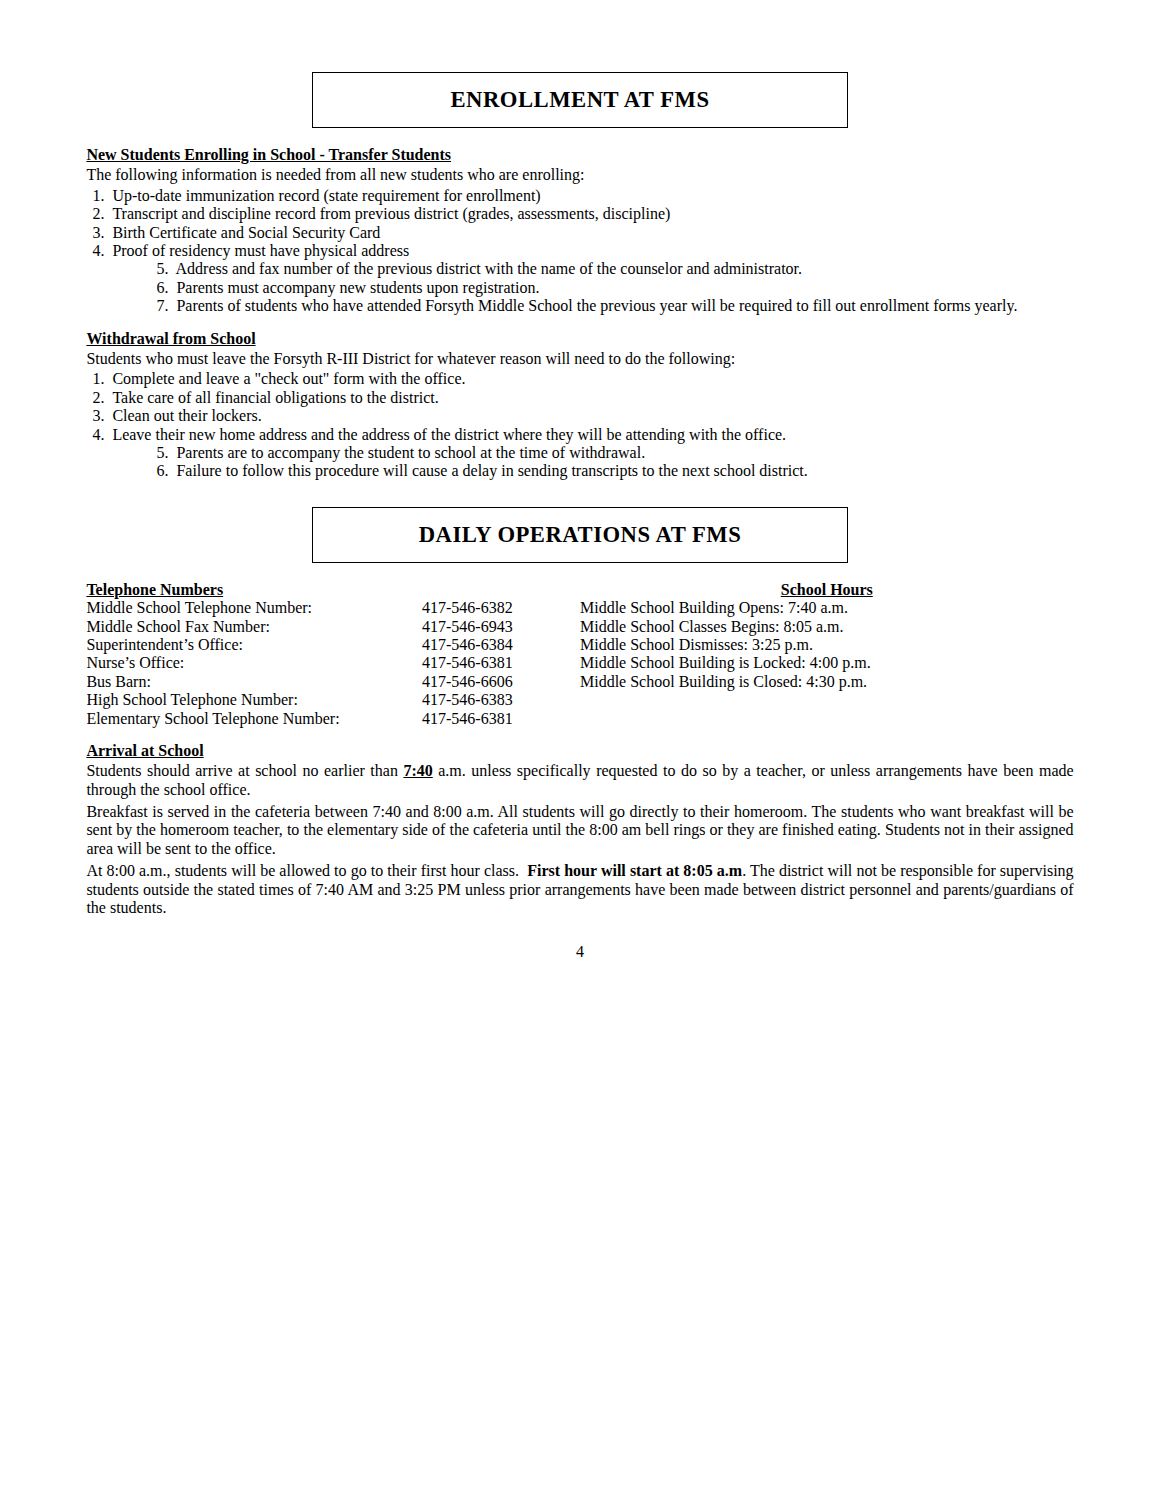ENROLLMENT AT FMS
New Students Enrolling in School - Transfer Students
The following information is needed from all new students who are enrolling:
Up-to-date immunization record (state requirement for enrollment)
Transcript and discipline record from previous district (grades, assessments, discipline)
Birth Certificate and Social Security Card
Proof of residency must have physical address
5. Address and fax number of the previous district with the name of the counselor and administrator.
6. Parents must accompany new students upon registration.
7. Parents of students who have attended Forsyth Middle School the previous year will be required to fill out enrollment forms yearly.
Withdrawal from School
Students who must leave the Forsyth R-III District for whatever reason will need to do the following:
Complete and leave a "check out" form with the office.
Take care of all financial obligations to the district.
Clean out their lockers.
Leave their new home address and the address of the district where they will be attending with the office.
5. Parents are to accompany the student to school at the time of withdrawal.
6. Failure to follow this procedure will cause a delay in sending transcripts to the next school district.
DAILY OPERATIONS AT FMS
| Telephone Numbers | | School Hours |
| Middle School Telephone Number: | 417-546-6382 | Middle School Building Opens: 7:40 a.m. |
| Middle School Fax Number: | 417-546-6943 | Middle School Classes Begins: 8:05 a.m. |
| Superintendent’s Office: | 417-546-6384 | Middle School Dismisses: 3:25 p.m. |
| Nurse’s Office: | 417-546-6381 | Middle School Building is Locked: 4:00 p.m. |
| Bus Barn: | 417-546-6606 | Middle School Building is Closed: 4:30 p.m. |
| High School Telephone Number: | 417-546-6383 | |
| Elementary School Telephone Number: | 417-546-6381 | |
Arrival at School
Students should arrive at school no earlier than 7:40 a.m. unless specifically requested to do so by a teacher, or unless arrangements have been made through the school office.
Breakfast is served in the cafeteria between 7:40 and 8:00 a.m. All students will go directly to their homeroom. The students who want breakfast will be sent by the homeroom teacher, to the elementary side of the cafeteria until the 8:00 am bell rings or they are finished eating. Students not in their assigned area will be sent to the office.
At 8:00 a.m., students will be allowed to go to their first hour class. First hour will start at 8:05 a.m. The district will not be responsible for supervising students outside the stated times of 7:40 AM and 3:25 PM unless prior arrangements have been made between district personnel and parents/guardians of the students.
4